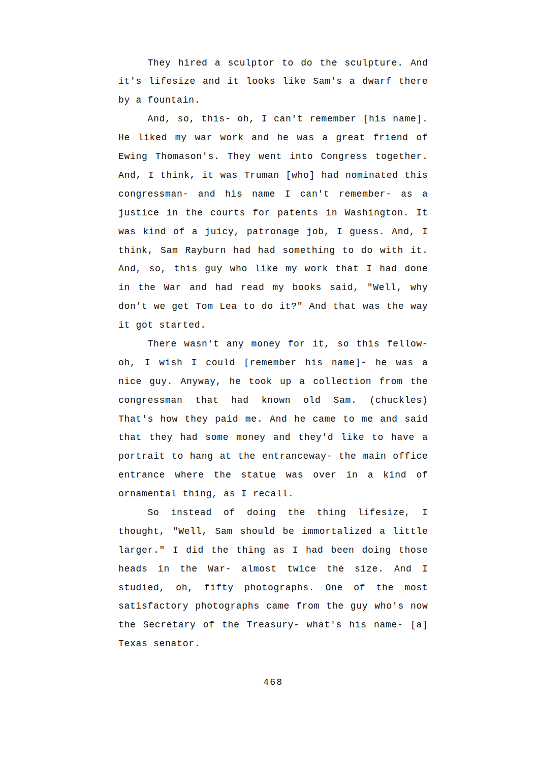They hired a sculptor to do the sculpture. And it's lifesize and it looks like Sam's a dwarf there by a fountain.
And, so, this- oh, I can't remember [his name]. He liked my war work and he was a great friend of Ewing Thomason's. They went into Congress together. And, I think, it was Truman [who] had nominated this congressman- and his name I can't remember- as a justice in the courts for patents in Washington. It was kind of a juicy, patronage job, I guess. And, I think, Sam Rayburn had had something to do with it. And, so, this guy who like my work that I had done in the War and had read my books said, "Well, why don't we get Tom Lea to do it?" And that was the way it got started.
There wasn't any money for it, so this fellow- oh, I wish I could [remember his name]- he was a nice guy. Anyway, he took up a collection from the congressman that had known old Sam. (chuckles) That's how they paid me. And he came to me and said that they had some money and they'd like to have a portrait to hang at the entranceway- the main office entrance where the statue was over in a kind of ornamental thing, as I recall.
So instead of doing the thing lifesize, I thought, "Well, Sam should be immortalized a little larger." I did the thing as I had been doing those heads in the War- almost twice the size. And I studied, oh, fifty photographs. One of the most satisfactory photographs came from the guy who's now the Secretary of the Treasury- what's his name- [a] Texas senator.
468